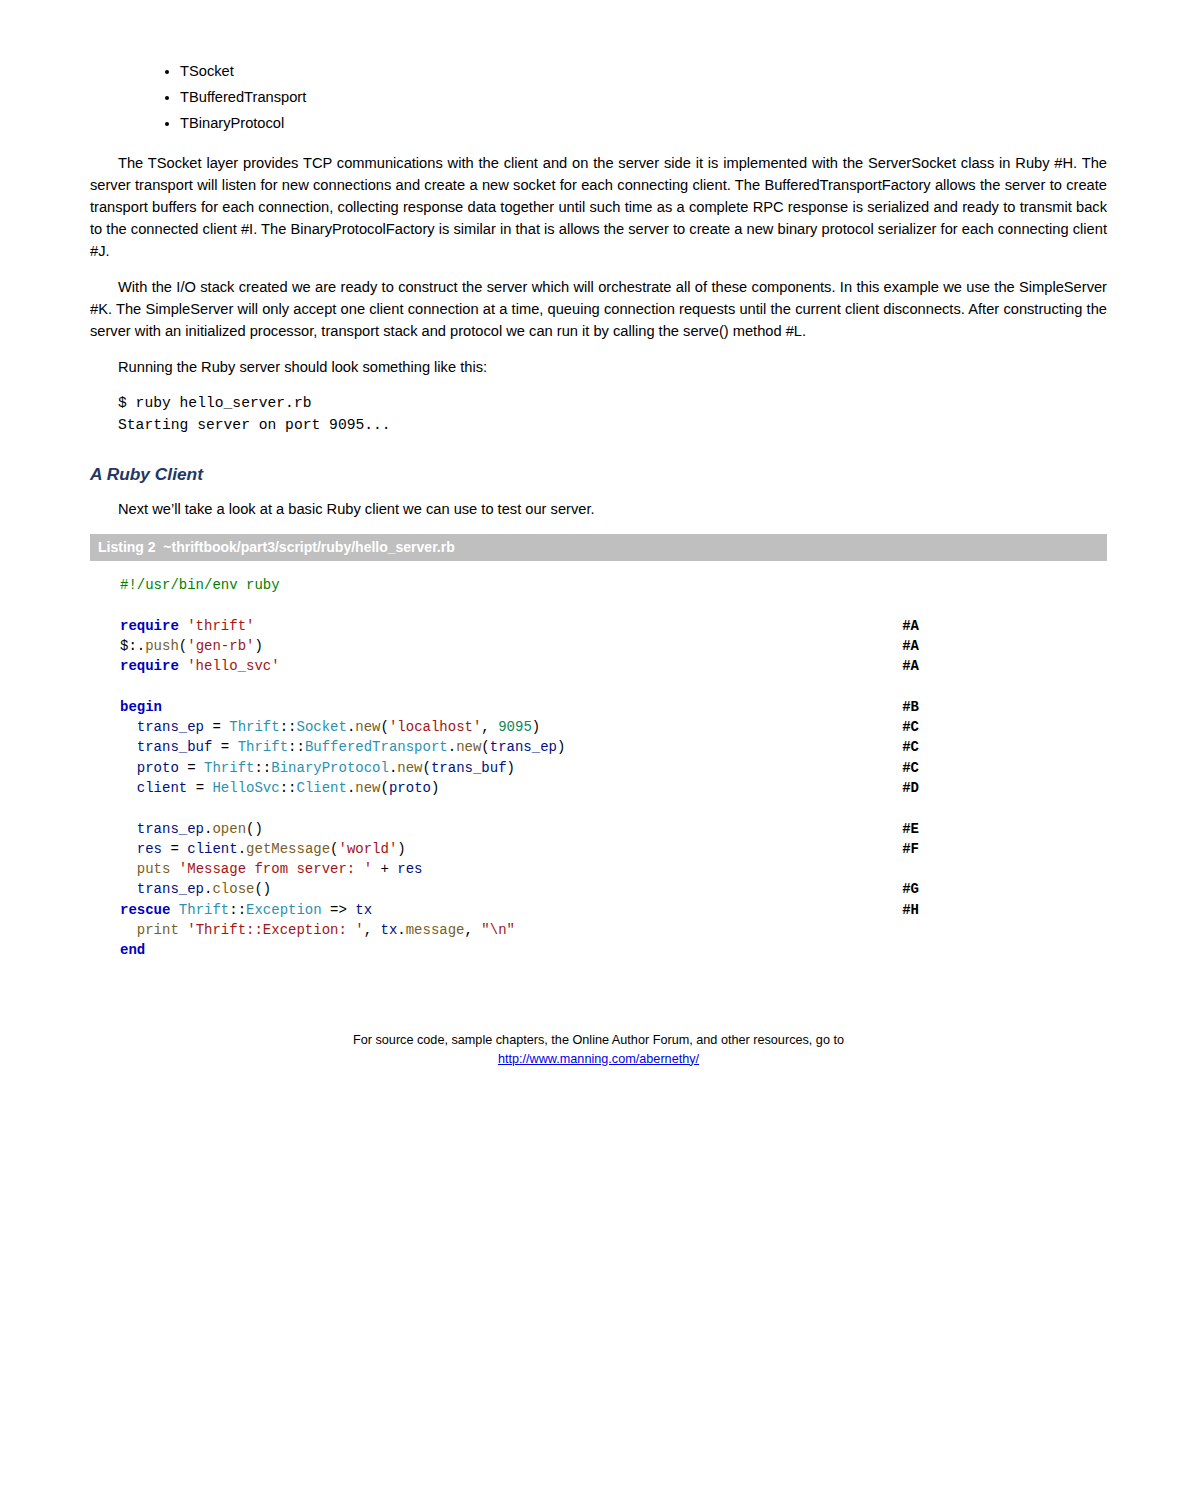TSocket
TBufferedTransport
TBinaryProtocol
The TSocket layer provides TCP communications with the client and on the server side it is implemented with the ServerSocket class in Ruby #H. The server transport will listen for new connections and create a new socket for each connecting client. The BufferedTransportFactory allows the server to create transport buffers for each connection, collecting response data together until such time as a complete RPC response is serialized and ready to transmit back to the connected client #I. The BinaryProtocolFactory is similar in that is allows the server to create a new binary protocol serializer for each connecting client #J.
With the I/O stack created we are ready to construct the server which will orchestrate all of these components. In this example we use the SimpleServer #K. The SimpleServer will only accept one client connection at a time, queuing connection requests until the current client disconnects. After constructing the server with an initialized processor, transport stack and protocol we can run it by calling the serve() method #L.
Running the Ruby server should look something like this:
$ ruby hello_server.rb
Starting server on port 9095...
A Ruby Client
Next we’ll take a look at a basic Ruby client we can use to test our server.
Listing 2 ~thriftbook/part3/script/ruby/hello_server.rb
#!/usr/bin/env ruby require 'thrift'#A $:.push('gen-rb')#A require 'hello_svc'#A begin#B trans_ep = Thrift::Socket.new('localhost', 9095)#C trans_buf = Thrift::BufferedTransport.new(trans_ep)#C proto = Thrift::BinaryProtocol.new(trans_buf)#C client = HelloSvc::Client.new(proto)#D trans_ep.open()#E res = client.getMessage('world')#F puts 'Message from server: ' + res trans_ep.close()#G rescue Thrift::Exception => tx#H print 'Thrift::Exception: ', tx.message, "\n" end
For source code, sample chapters, the Online Author Forum, and other resources, go to
http://www.manning.com/abernethy/